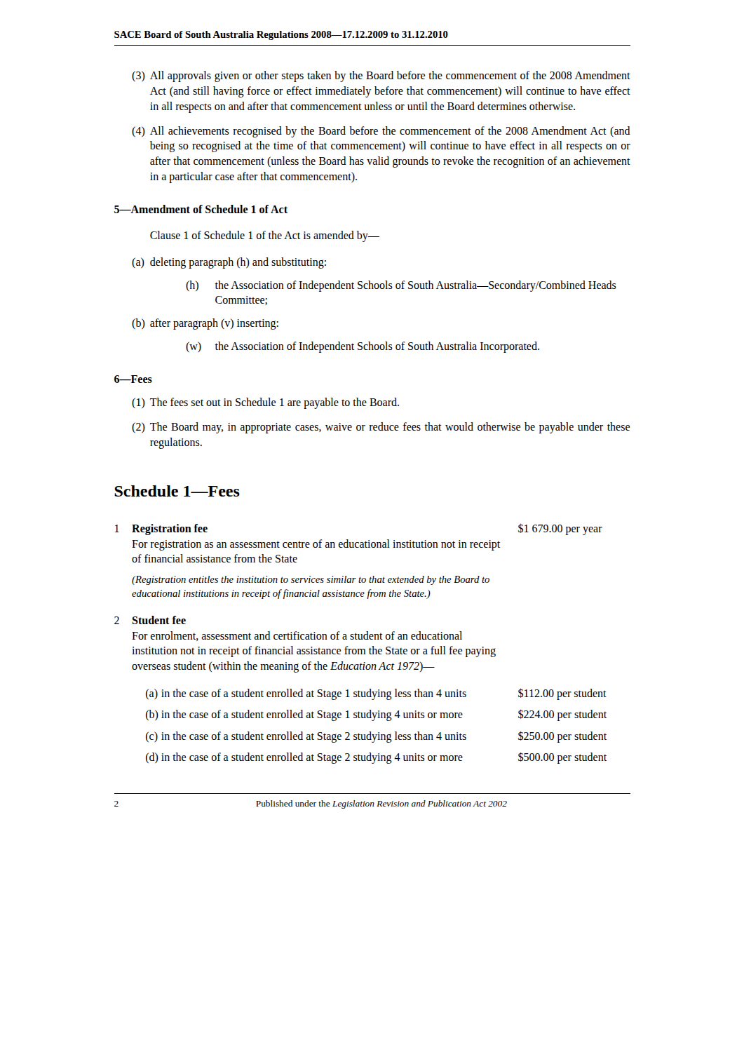SACE Board of South Australia Regulations 2008—17.12.2009 to 31.12.2010
(3)
All approvals given or other steps taken by the Board before the commencement of the 2008 Amendment Act (and still having force or effect immediately before that commencement) will continue to have effect in all respects on and after that commencement unless or until the Board determines otherwise.
(4)
All achievements recognised by the Board before the commencement of the 2008 Amendment Act (and being so recognised at the time of that commencement) will continue to have effect in all respects on or after that commencement (unless the Board has valid grounds to revoke the recognition of an achievement in a particular case after that commencement).
5—Amendment of Schedule 1 of Act
Clause 1 of Schedule 1 of the Act is amended by—
(a)
deleting paragraph (h) and substituting:
(h)
the Association of Independent Schools of South Australia—Secondary/Combined Heads Committee;
(b)
after paragraph (v) inserting:
(w)
the Association of Independent Schools of South Australia Incorporated.
6—Fees
(1)
The fees set out in Schedule 1 are payable to the Board.
(2)
The Board may, in appropriate cases, waive or reduce fees that would otherwise be payable under these regulations.
Schedule 1—Fees
1
Registration fee
For registration as an assessment centre of an educational institution not in receipt of financial assistance from the State
(Registration entitles the institution to services similar to that extended by the Board to educational institutions in receipt of financial assistance from the State.)
$1 679.00 per year
2
Student fee
For enrolment, assessment and certification of a student of an educational institution not in receipt of financial assistance from the State or a full fee paying overseas student (within the meaning of the Education Act 1972)—
(a)
in the case of a student enrolled at Stage 1 studying less than 4 units
$112.00 per student
(b)
in the case of a student enrolled at Stage 1 studying 4 units or more
$224.00 per student
(c)
in the case of a student enrolled at Stage 2 studying less than 4 units
$250.00 per student
(d)
in the case of a student enrolled at Stage 2 studying 4 units or more
$500.00 per student
2
Published under the Legislation Revision and Publication Act 2002